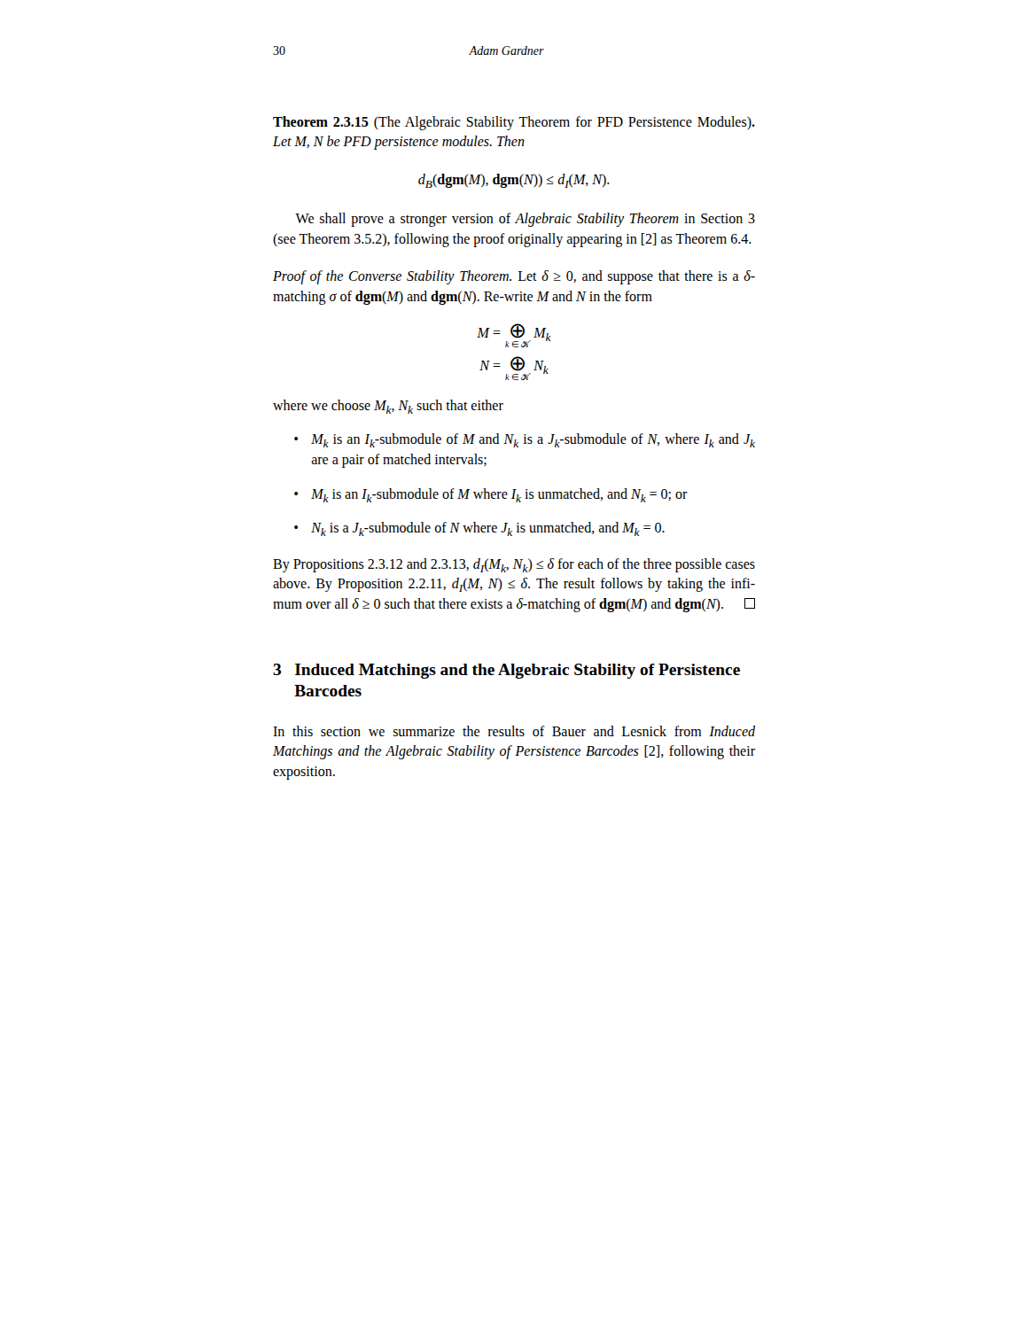30 Adam Gardner
Theorem 2.3.15 (The Algebraic Stability Theorem for PFD Persistence Modules). Let M, N be PFD persistence modules. Then
dB(dgm(M), dgm(N)) ≤ dI(M, N).
We shall prove a stronger version of Algebraic Stability Theorem in Section 3 (see Theorem 3.5.2), following the proof originally appearing in [2] as Theorem 6.4.
Proof of the Converse Stability Theorem. Let δ ≥ 0, and suppose that there is a δ-matching σ of dgm(M) and dgm(N). Re-write M and N in the form
M = ⊕k ∈ 𝒦 Mk N = ⊕k ∈ 𝒦 Nk
where we choose Mk, Nk such that either
Mk is an Ik-submodule of M and Nk is a Jk-submodule of N, where Ik and Jk are a pair of matched intervals;
Mk is an Ik-submodule of M where Ik is unmatched, and Nk = 0; or
Nk is a Jk-submodule of N where Jk is unmatched, and Mk = 0.
By Propositions 2.3.12 and 2.3.13, dI(Mk, Nk) ≤ δ for each of the three possible cases above. By Proposition 2.2.11, dI(M, N) ≤ δ. The result follows by taking the infimum over all δ ≥ 0 such that there exists a δ-matching of dgm(M) and dgm(N).
3 Induced Matchings and the Algebraic Stability of Persistence Barcodes
In this section we summarize the results of Bauer and Lesnick from Induced Matchings and the Algebraic Stability of Persistence Barcodes [2], following their exposition.